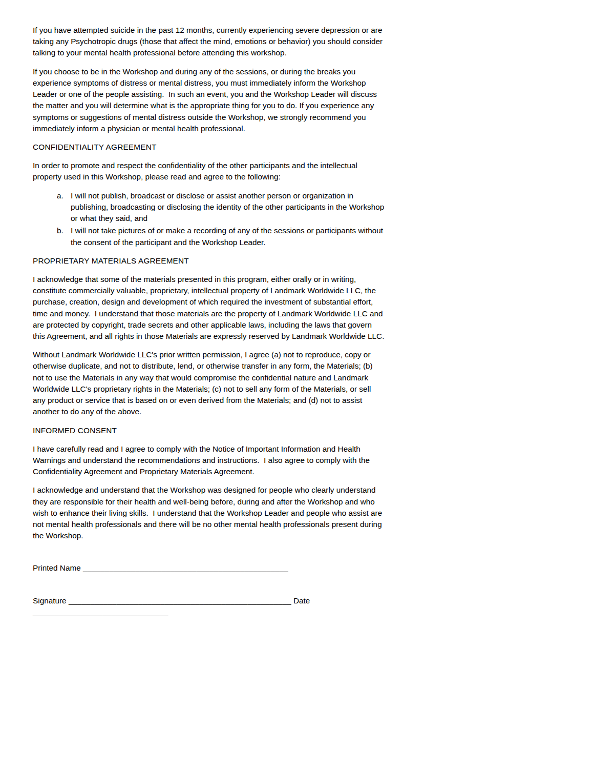If you have attempted suicide in the past 12 months, currently experiencing severe depression or are taking any Psychotropic drugs (those that affect the mind, emotions or behavior) you should consider talking to your mental health professional before attending this workshop.
If you choose to be in the Workshop and during any of the sessions, or during the breaks you experience symptoms of distress or mental distress, you must immediately inform the Workshop Leader or one of the people assisting. In such an event, you and the Workshop Leader will discuss the matter and you will determine what is the appropriate thing for you to do. If you experience any symptoms or suggestions of mental distress outside the Workshop, we strongly recommend you immediately inform a physician or mental health professional.
CONFIDENTIALITY AGREEMENT
In order to promote and respect the confidentiality of the other participants and the intellectual property used in this Workshop, please read and agree to the following:
I will not publish, broadcast or disclose or assist another person or organization in publishing, broadcasting or disclosing the identity of the other participants in the Workshop or what they said, and
I will not take pictures of or make a recording of any of the sessions or participants without the consent of the participant and the Workshop Leader.
PROPRIETARY MATERIALS AGREEMENT
I acknowledge that some of the materials presented in this program, either orally or in writing, constitute commercially valuable, proprietary, intellectual property of Landmark Worldwide LLC, the purchase, creation, design and development of which required the investment of substantial effort, time and money. I understand that those materials are the property of Landmark Worldwide LLC and are protected by copyright, trade secrets and other applicable laws, including the laws that govern this Agreement, and all rights in those Materials are expressly reserved by Landmark Worldwide LLC.
Without Landmark Worldwide LLC's prior written permission, I agree (a) not to reproduce, copy or otherwise duplicate, and not to distribute, lend, or otherwise transfer in any form, the Materials; (b) not to use the Materials in any way that would compromise the confidential nature and Landmark Worldwide LLC's proprietary rights in the Materials; (c) not to sell any form of the Materials, or sell any product or service that is based on or even derived from the Materials; and (d) not to assist another to do any of the above.
INFORMED CONSENT
I have carefully read and I agree to comply with the Notice of Important Information and Health Warnings and understand the recommendations and instructions. I also agree to comply with the Confidentiality Agreement and Proprietary Materials Agreement.
I acknowledge and understand that the Workshop was designed for people who clearly understand they are responsible for their health and well-being before, during and after the Workshop and who wish to enhance their living skills. I understand that the Workshop Leader and people who assist are not mental health professionals and there will be no other mental health professionals present during the Workshop.
Printed Name _______________________________________________
Signature ___________________________________________________ Date _______________________________